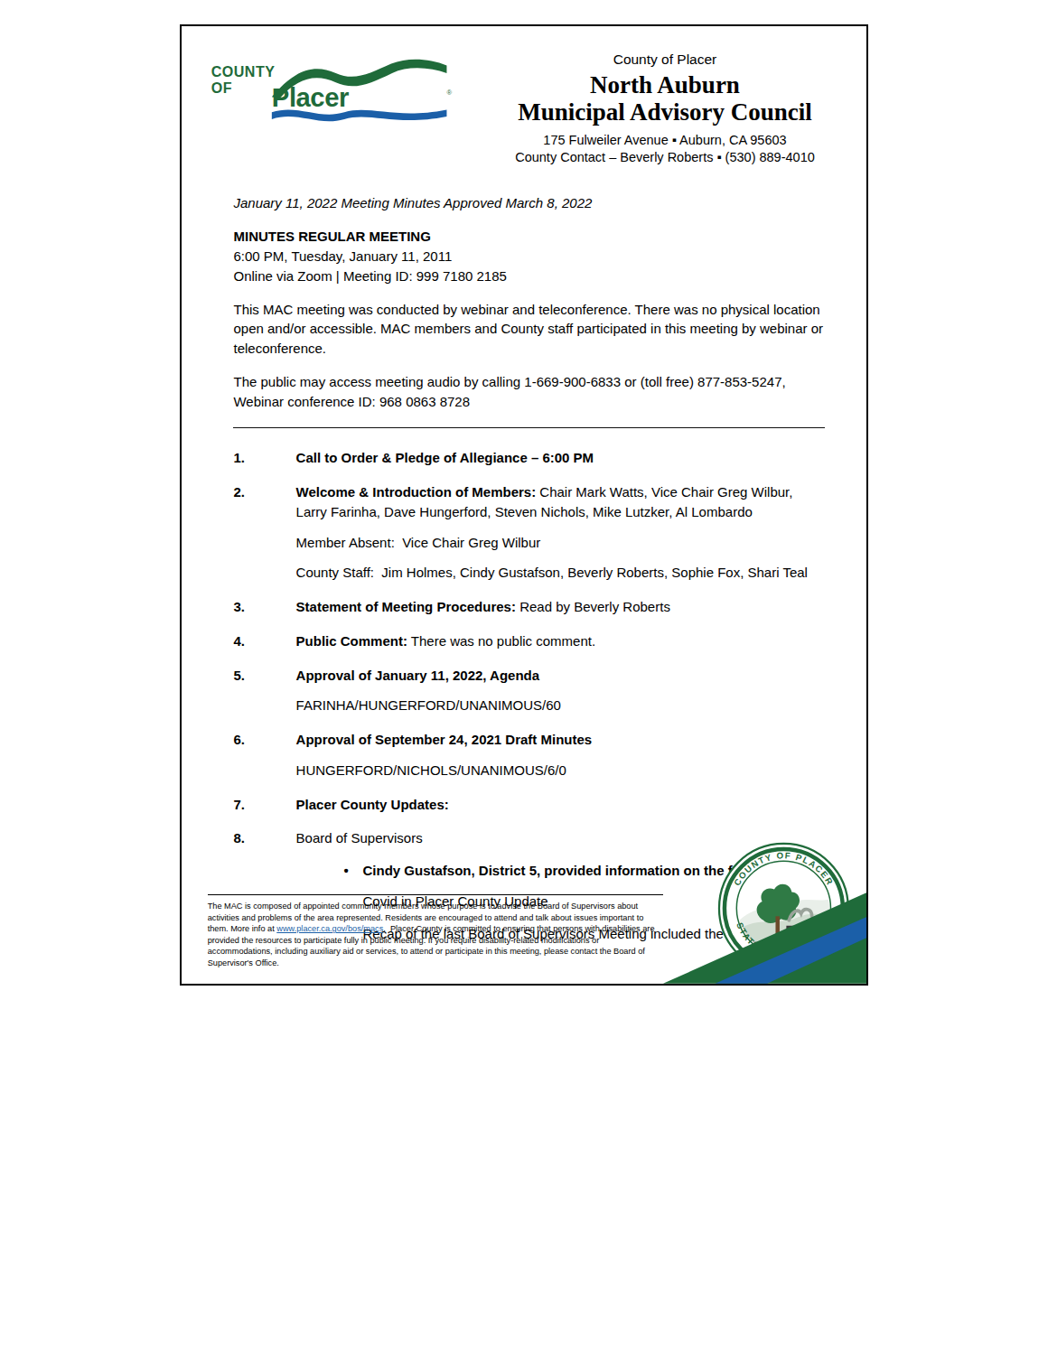COUNTY OF Placer ®
County of Placer
North Auburn
Municipal Advisory Council
175 Fulweiler Avenue ▪ Auburn, CA 95603
County Contact – Beverly Roberts ▪ (530) 889-4010
January 11, 2022 Meeting Minutes Approved March 8, 2022
MINUTES REGULAR MEETING
6:00 PM, Tuesday, January 11, 2011
Online via Zoom | Meeting ID: 999 7180 2185
This MAC meeting was conducted by webinar and teleconference. There was no physical location open and/or accessible. MAC members and County staff participated in this meeting by webinar or teleconference.
The public may access meeting audio by calling 1-669-900-6833 or (toll free) 877-853-5247, Webinar conference ID: 968 0863 8728
1.
Call to Order & Pledge of Allegiance – 6:00 PM
2.
Welcome & Introduction of Members: Chair Mark Watts, Vice Chair Greg Wilbur, Larry Farinha, Dave Hungerford, Steven Nichols, Mike Lutzker, Al Lombardo
Member Absent: Vice Chair Greg Wilbur
County Staff: Jim Holmes, Cindy Gustafson, Beverly Roberts, Sophie Fox, Shari Teal
3.
Statement of Meeting Procedures: Read by Beverly Roberts
4.
Public Comment: There was no public comment.
5.
Approval of January 11, 2022, Agenda
FARINHA/HUNGERFORD/UNANIMOUS/60
6.
Approval of September 24, 2021 Draft Minutes
HUNGERFORD/NICHOLS/UNANIMOUS/6/0
7.
Placer County Updates:
8.
Board of Supervisors
Cindy Gustafson, District 5, provided information on the following:
Covid in Placer County Update
Recap of the last Board of Supervisors Meeting included the following:
COUNTY OF PLACER STATE OF CALIFORNIA
The MAC is composed of appointed community members whose purpose is to advise the Board of Supervisors about activities and problems of the area represented. Residents are encouraged to attend and talk about issues important to them. More info at www.placer.ca.gov/bos/macs. Placer County is committed to ensuring that persons with disabilities are provided the resources to participate fully in public meeting. If you require disability-related modifications or accommodations, including auxiliary aid or services, to attend or participate in this meeting, please contact the Board of Supervisor's Office.